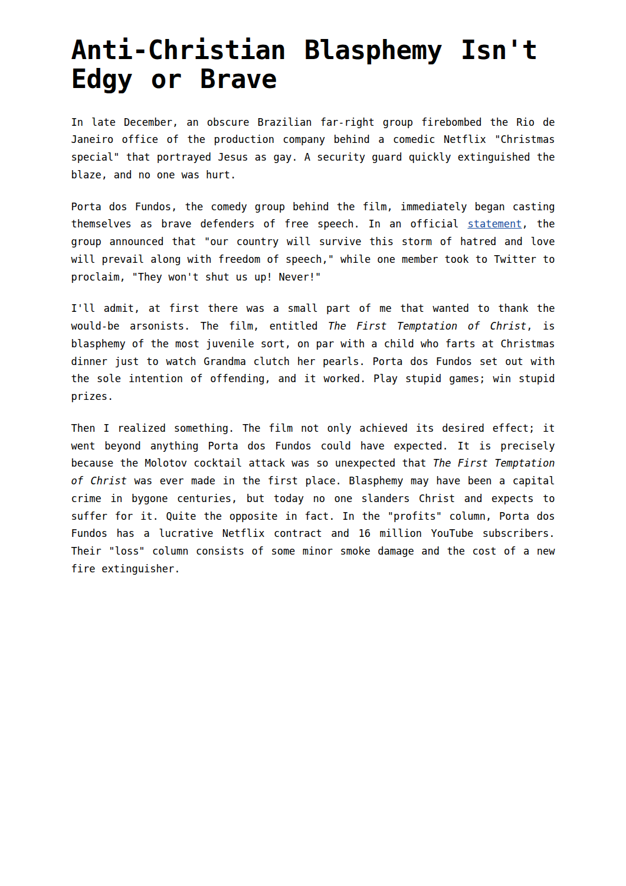Anti-Christian Blasphemy Isn't Edgy or Brave
In late December, an obscure Brazilian far-right group firebombed the Rio de Janeiro office of the production company behind a comedic Netflix "Christmas special" that portrayed Jesus as gay. A security guard quickly extinguished the blaze, and no one was hurt.
Porta dos Fundos, the comedy group behind the film, immediately began casting themselves as brave defenders of free speech. In an official statement, the group announced that "our country will survive this storm of hatred and love will prevail along with freedom of speech," while one member took to Twitter to proclaim, "They won't shut us up! Never!"
I'll admit, at first there was a small part of me that wanted to thank the would-be arsonists. The film, entitled The First Temptation of Christ, is blasphemy of the most juvenile sort, on par with a child who farts at Christmas dinner just to watch Grandma clutch her pearls. Porta dos Fundos set out with the sole intention of offending, and it worked. Play stupid games; win stupid prizes.
Then I realized something. The film not only achieved its desired effect; it went beyond anything Porta dos Fundos could have expected. It is precisely because the Molotov cocktail attack was so unexpected that The First Temptation of Christ was ever made in the first place. Blasphemy may have been a capital crime in bygone centuries, but today no one slanders Christ and expects to suffer for it. Quite the opposite in fact. In the "profits" column, Porta dos Fundos has a lucrative Netflix contract and 16 million YouTube subscribers. Their "loss" column consists of some minor smoke damage and the cost of a new fire extinguisher.